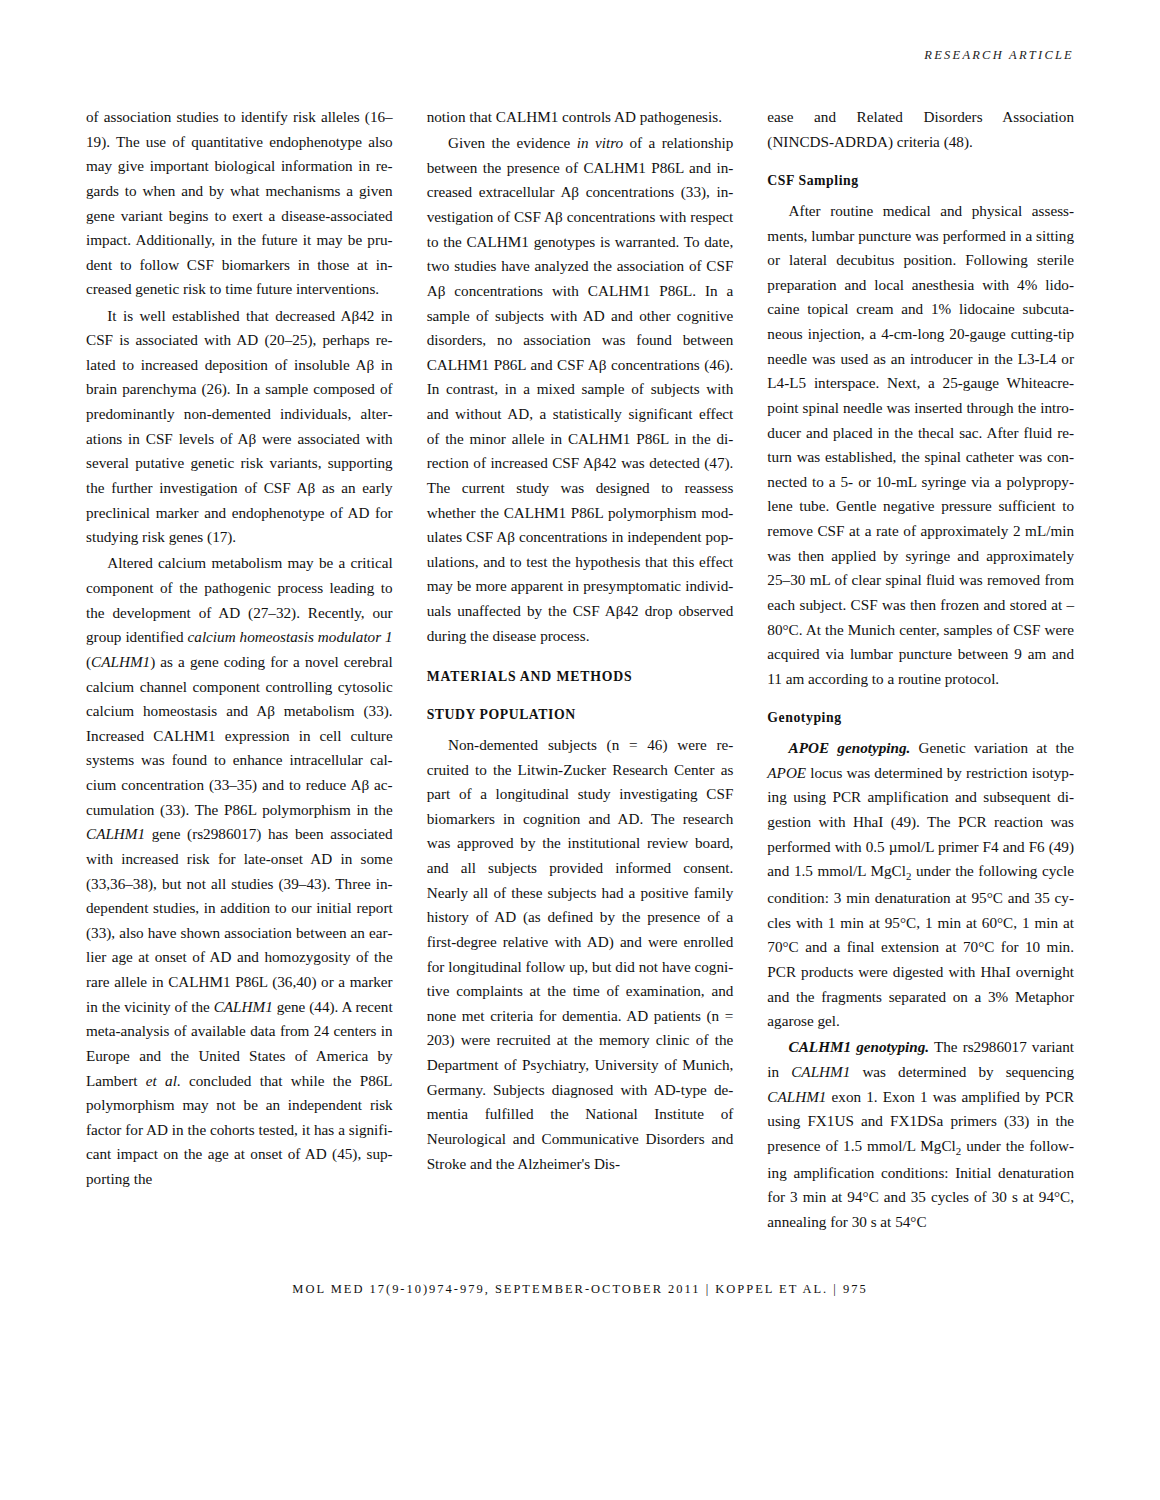RESEARCH ARTICLE
of association studies to identify risk alleles (16–19). The use of quantitative endophenotype also may give important biological information in regards to when and by what mechanisms a given gene variant begins to exert a disease-associated impact. Additionally, in the future it may be prudent to follow CSF biomarkers in those at increased genetic risk to time future interventions.
It is well established that decreased Aβ42 in CSF is associated with AD (20–25), perhaps related to increased deposition of insoluble Aβ in brain parenchyma (26). In a sample composed of predominantly non-demented individuals, alterations in CSF levels of Aβ were associated with several putative genetic risk variants, supporting the further investigation of CSF Aβ as an early preclinical marker and endophenotype of AD for studying risk genes (17).
Altered calcium metabolism may be a critical component of the pathogenic process leading to the development of AD (27–32). Recently, our group identified calcium homeostasis modulator 1 (CALHM1) as a gene coding for a novel cerebral calcium channel component controlling cytosolic calcium homeostasis and Aβ metabolism (33). Increased CALHM1 expression in cell culture systems was found to enhance intracellular calcium concentration (33–35) and to reduce Aβ accumulation (33). The P86L polymorphism in the CALHM1 gene (rs2986017) has been associated with increased risk for late-onset AD in some (33,36–38), but not all studies (39–43). Three independent studies, in addition to our initial report (33), also have shown association between an earlier age at onset of AD and homozygosity of the rare allele in CALHM1 P86L (36,40) or a marker in the vicinity of the CALHM1 gene (44). A recent meta-analysis of available data from 24 centers in Europe and the United States of America by Lambert et al. concluded that while the P86L polymorphism may not be an independent risk factor for AD in the cohorts tested, it has a significant impact on the age at onset of AD (45), supporting the
notion that CALHM1 controls AD pathogenesis.
Given the evidence in vitro of a relationship between the presence of CALHM1 P86L and increased extracellular Aβ concentrations (33), investigation of CSF Aβ concentrations with respect to the CALHM1 genotypes is warranted. To date, two studies have analyzed the association of CSF Aβ concentrations with CALHM1 P86L. In a sample of subjects with AD and other cognitive disorders, no association was found between CALHM1 P86L and CSF Aβ concentrations (46). In contrast, in a mixed sample of subjects with and without AD, a statistically significant effect of the minor allele in CALHM1 P86L in the direction of increased CSF Aβ42 was detected (47). The current study was designed to reassess whether the CALHM1 P86L polymorphism modulates CSF Aβ concentrations in independent populations, and to test the hypothesis that this effect may be more apparent in presymptomatic individuals unaffected by the CSF Aβ42 drop observed during the disease process.
MATERIALS AND METHODS
STUDY POPULATION
Non-demented subjects (n = 46) were recruited to the Litwin-Zucker Research Center as part of a longitudinal study investigating CSF biomarkers in cognition and AD. The research was approved by the institutional review board, and all subjects provided informed consent. Nearly all of these subjects had a positive family history of AD (as defined by the presence of a first-degree relative with AD) and were enrolled for longitudinal follow up, but did not have cognitive complaints at the time of examination, and none met criteria for dementia. AD patients (n = 203) were recruited at the memory clinic of the Department of Psychiatry, University of Munich, Germany. Subjects diagnosed with AD-type dementia fulfilled the National Institute of Neurological and Communicative Disorders and Stroke and the Alzheimer's Dis-
ease and Related Disorders Association (NINCDS-ADRDA) criteria (48).
CSF Sampling
After routine medical and physical assessments, lumbar puncture was performed in a sitting or lateral decubitus position. Following sterile preparation and local anesthesia with 4% lidocaine topical cream and 1% lidocaine subcutaneous injection, a 4-cm-long 20-gauge cutting-tip needle was used as an introducer in the L3-L4 or L4-L5 interspace. Next, a 25-gauge Whiteacre-point spinal needle was inserted through the introducer and placed in the thecal sac. After fluid return was established, the spinal catheter was connected to a 5- or 10-mL syringe via a polypropylene tube. Gentle negative pressure sufficient to remove CSF at a rate of approximately 2 mL/min was then applied by syringe and approximately 25–30 mL of clear spinal fluid was removed from each subject. CSF was then frozen and stored at –80°C. At the Munich center, samples of CSF were acquired via lumbar puncture between 9 am and 11 am according to a routine protocol.
Genotyping
APOE genotyping. Genetic variation at the APOE locus was determined by restriction isotyping using PCR amplification and subsequent digestion with HhaI (49). The PCR reaction was performed with 0.5 µmol/L primer F4 and F6 (49) and 1.5 mmol/L MgCl2 under the following cycle condition: 3 min denaturation at 95°C and 35 cycles with 1 min at 95°C, 1 min at 60°C, 1 min at 70°C and a final extension at 70°C for 10 min. PCR products were digested with HhaI overnight and the fragments separated on a 3% Metaphor agarose gel.
CALHM1 genotyping. The rs2986017 variant in CALHM1 was determined by sequencing CALHM1 exon 1. Exon 1 was amplified by PCR using FX1US and FX1DSa primers (33) in the presence of 1.5 mmol/L MgCl2 under the following amplification conditions: Initial denaturation for 3 min at 94°C and 35 cycles of 30 s at 94°C, annealing for 30 s at 54°C
MOL MED 17(9-10)974-979, SEPTEMBER-OCTOBER 2011 | KOPPEL ET AL. | 975